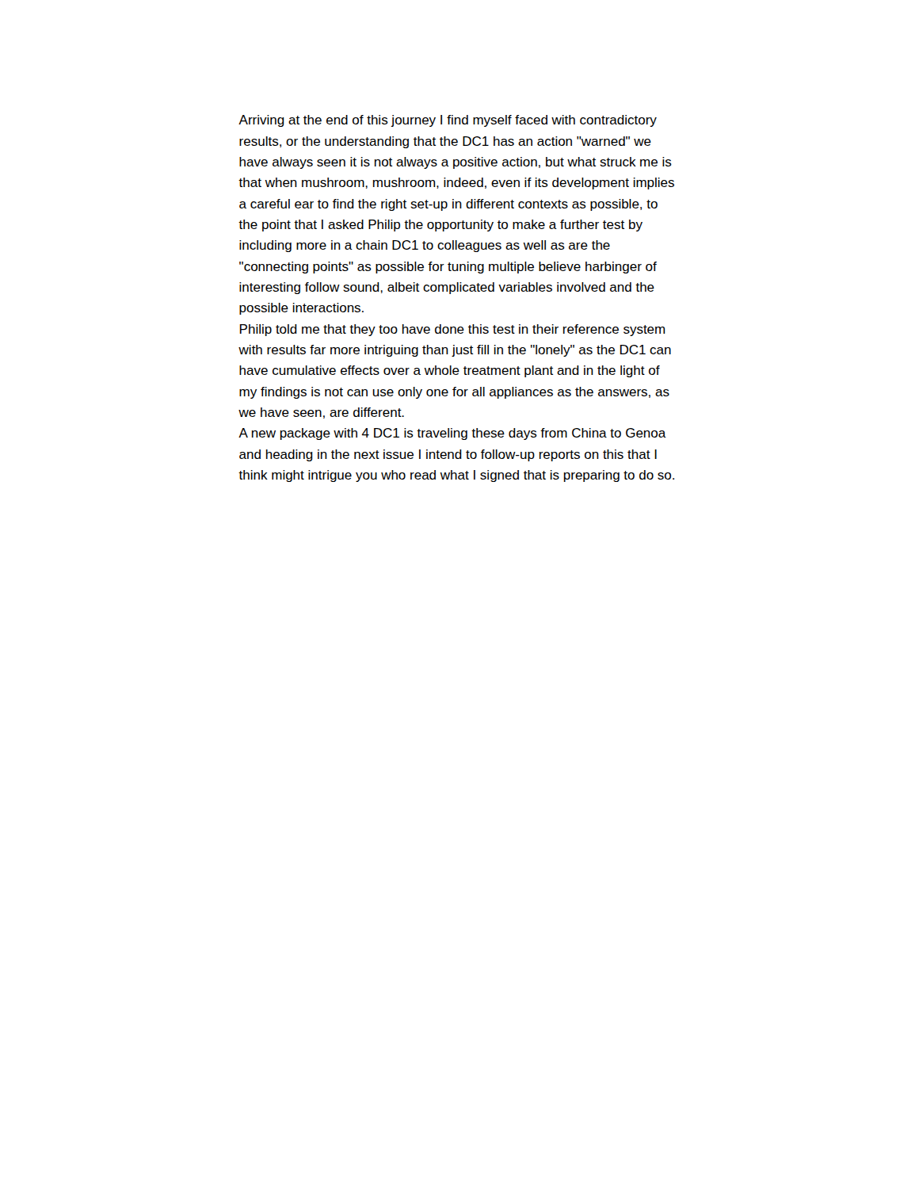Arriving at the end of this journey I find myself faced with contradictory results, or the understanding that the DC1 has an action "warned" we have always seen it is not always a positive action, but what struck me is that when mushroom, mushroom, indeed, even if its development implies a careful ear to find the right set-up in different contexts as possible, to the point that I asked Philip the opportunity to make a further test by including more in a chain DC1 to colleagues as well as are the "connecting points" as possible for tuning multiple believe harbinger of interesting follow sound, albeit complicated variables involved and the possible interactions.
Philip told me that they too have done this test in their reference system with results far more intriguing than just fill in the "lonely" as the DC1 can have cumulative effects over a whole treatment plant and in the light of my findings is not can use only one for all appliances as the answers, as we have seen, are different.
A new package with 4 DC1 is traveling these days from China to Genoa and heading in the next issue I intend to follow-up reports on this that I think might intrigue you who read what I signed that is preparing to do so.